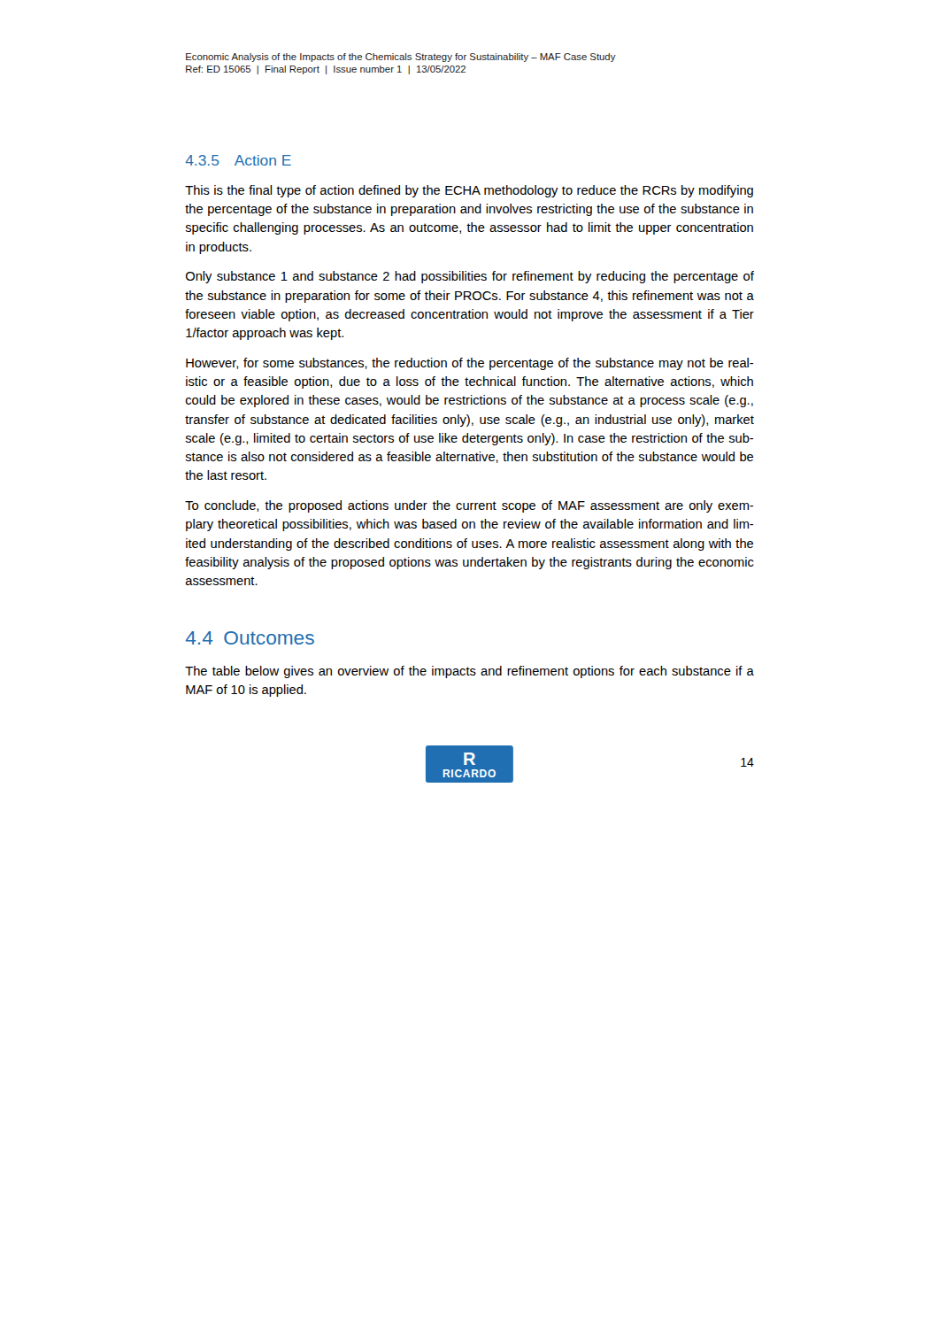Economic Analysis of the Impacts of the Chemicals Strategy for Sustainability – MAF Case Study Ref: ED 15065 | Final Report | Issue number 1 | 13/05/2022
4.3.5 Action E
This is the final type of action defined by the ECHA methodology to reduce the RCRs by modifying the percentage of the substance in preparation and involves restricting the use of the substance in specific challenging processes. As an outcome, the assessor had to limit the upper concentration in products.
Only substance 1 and substance 2 had possibilities for refinement by reducing the percentage of the substance in preparation for some of their PROCs. For substance 4, this refinement was not a foreseen viable option, as decreased concentration would not improve the assessment if a Tier 1/factor approach was kept.
However, for some substances, the reduction of the percentage of the substance may not be realistic or a feasible option, due to a loss of the technical function. The alternative actions, which could be explored in these cases, would be restrictions of the substance at a process scale (e.g., transfer of substance at dedicated facilities only), use scale (e.g., an industrial use only), market scale (e.g., limited to certain sectors of use like detergents only). In case the restriction of the substance is also not considered as a feasible alternative, then substitution of the substance would be the last resort.
To conclude, the proposed actions under the current scope of MAF assessment are only exemplary theoretical possibilities, which was based on the review of the available information and limited understanding of the described conditions of uses. A more realistic assessment along with the feasibility analysis of the proposed options was undertaken by the registrants during the economic assessment.
4.4 Outcomes
The table below gives an overview of the impacts and refinement options for each substance if a MAF of 10 is applied.
R RICARDO
14